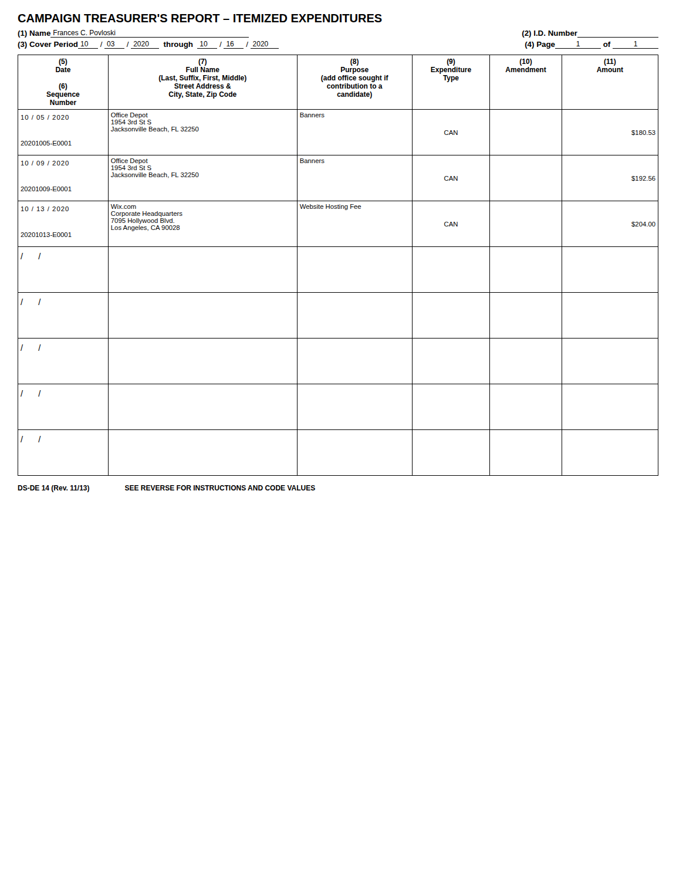CAMPAIGN TREASURER'S REPORT – ITEMIZED EXPENDITURES
(1) Name Frances C. Povloski (2) I.D. Number
(3) Cover Period 10 / 03 / 2020 through 10 / 16 / 2020 (4) Page 1 of 1
| (5) Date (6) Sequence Number | (7) Full Name (Last, Suffix, First, Middle) Street Address & City, State, Zip Code | (8) Purpose (add office sought if contribution to a candidate) | (9) Expenditure Type | (10) Amendment | (11) Amount |
| --- | --- | --- | --- | --- | --- |
| 10 / 05 / 2020 20201005-E0001 | Office Depot 1954 3rd St S Jacksonville Beach, FL 32250 | Banners | CAN | | $180.53 |
| 10 / 09 / 2020 20201009-E0001 | Office Depot 1954 3rd St S Jacksonville Beach, FL 32250 | Banners | CAN | | $192.56 |
| 10 / 13 / 2020 20201013-E0001 | Wix.com Corporate Headquarters 7095 Hollywood Blvd. Los Angeles, CA 90028 | Website Hosting Fee | CAN | | $204.00 |
| / / | | | | | |
| / / | | | | | |
| / / | | | | | |
| / / | | | | | |
| / / | | | | | |
DS-DE 14 (Rev. 11/13) SEE REVERSE FOR INSTRUCTIONS AND CODE VALUES